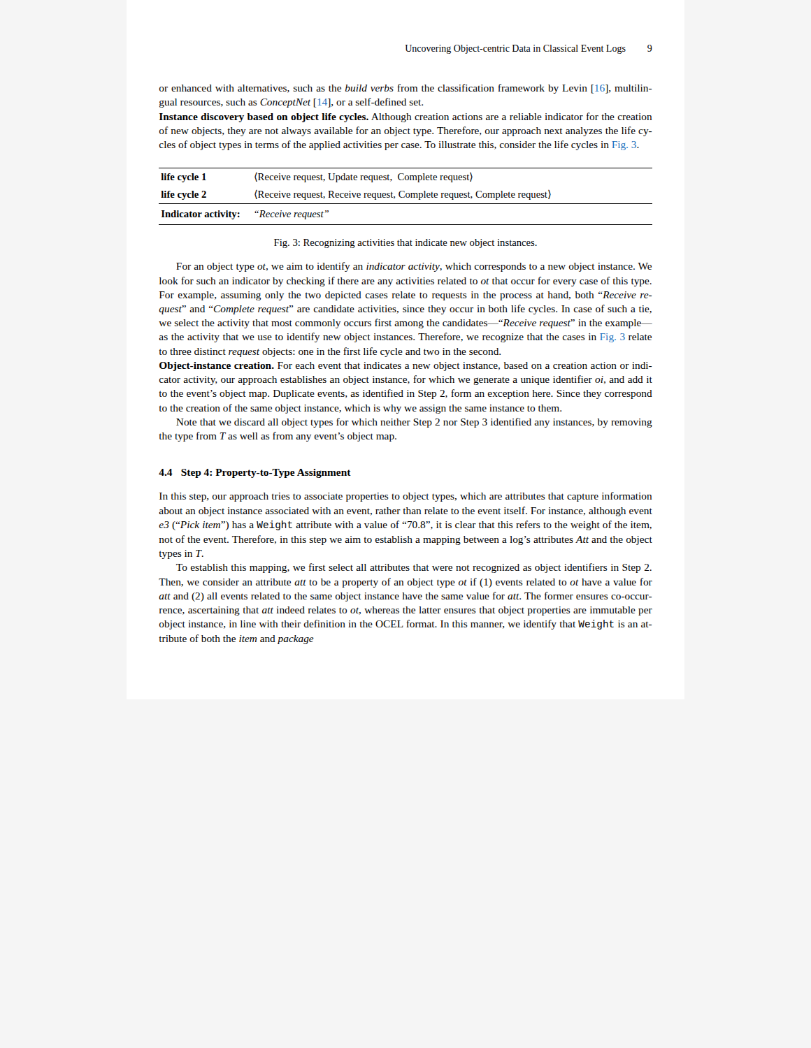Uncovering Object-centric Data in Classical Event Logs 9
or enhanced with alternatives, such as the build verbs from the classification framework by Levin [16], multilingual resources, such as ConceptNet [14], or a self-defined set.
Instance discovery based on object life cycles. Although creation actions are a reliable indicator for the creation of new objects, they are not always available for an object type. Therefore, our approach next analyzes the life cycles of object types in terms of the applied activities per case. To illustrate this, consider the life cycles in Fig. 3.
| life cycle 1 | ⟨ Receive request, Update request, Complete request ⟩ |
| life cycle 2 | ⟨ Receive request, Receive request, Complete request, Complete request ⟩ |
| Indicator activity: | “Receive request” |
Fig. 3: Recognizing activities that indicate new object instances.
For an object type ot, we aim to identify an indicator activity, which corresponds to a new object instance. We look for such an indicator by checking if there are any activities related to ot that occur for every case of this type. For example, assuming only the two depicted cases relate to requests in the process at hand, both “Receive request” and “Complete request” are candidate activities, since they occur in both life cycles. In case of such a tie, we select the activity that most commonly occurs first among the candidates—“Receive request” in the example—as the activity that we use to identify new object instances. Therefore, we recognize that the cases in Fig. 3 relate to three distinct request objects: one in the first life cycle and two in the second.
Object-instance creation. For each event that indicates a new object instance, based on a creation action or indicator activity, our approach establishes an object instance, for which we generate a unique identifier oi, and add it to the event’s object map. Duplicate events, as identified in Step 2, form an exception here. Since they correspond to the creation of the same object instance, which is why we assign the same instance to them.
Note that we discard all object types for which neither Step 2 nor Step 3 identified any instances, by removing the type from T as well as from any event’s object map.
4.4 Step 4: Property-to-Type Assignment
In this step, our approach tries to associate properties to object types, which are attributes that capture information about an object instance associated with an event, rather than relate to the event itself. For instance, although event e3 (“Pick item”) has a Weight attribute with a value of “70.8”, it is clear that this refers to the weight of the item, not of the event. Therefore, in this step we aim to establish a mapping between a log’s attributes Att and the object types in T.
To establish this mapping, we first select all attributes that were not recognized as object identifiers in Step 2. Then, we consider an attribute att to be a property of an object type ot if (1) events related to ot have a value for att and (2) all events related to the same object instance have the same value for att. The former ensures co-occurrence, ascertaining that att indeed relates to ot, whereas the latter ensures that object properties are immutable per object instance, in line with their definition in the OCEL format. In this manner, we identify that Weight is an attribute of both the item and package